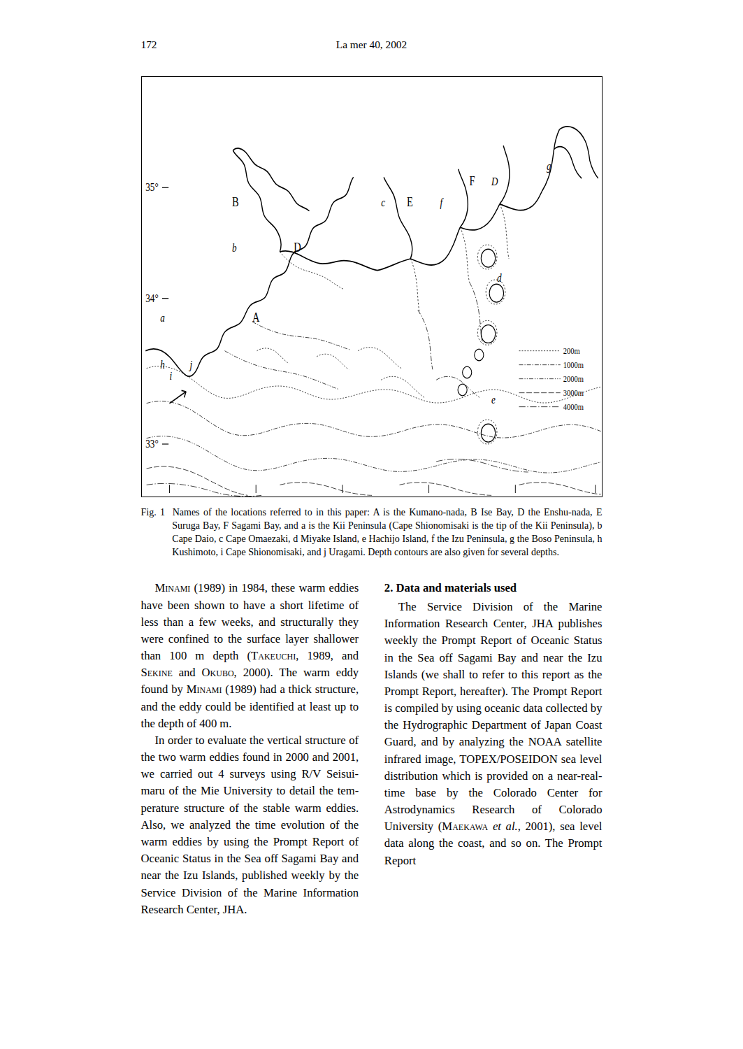172
La mer 40, 2002
35° 34° 33° 136° 137° 138° 139° 140° 141° B b D c E f F D g d A a h i j e 200m 1000m 2000m 3000m 4000m
Fig. 1 Names of the locations referred to in this paper: A is the Kumano-nada, B Ise Bay, D the Enshu-nada, E Suruga Bay, F Sagami Bay, and a is the Kii Peninsula (Cape Shionomisaki is the tip of the Kii Peninsula), b Cape Daio, c Cape Omaezaki, d Miyake Island, e Hachijo Island, f the Izu Peninsula, g the Boso Peninsula, h Kushimoto, i Cape Shionomisaki, and j Uragami. Depth contours are also given for several depths.
Minami (1989) in 1984, these warm eddies have been shown to have a short lifetime of less than a few weeks, and structurally they were confined to the surface layer shallower than 100 m depth (Takeuchi, 1989, and Sekine and Okubo, 2000). The warm eddy found by Minami (1989) had a thick structure, and the eddy could be identified at least up to the depth of 400 m.
In order to evaluate the vertical structure of the two warm eddies found in 2000 and 2001, we carried out 4 surveys using R/V Seisui-maru of the Mie University to detail the temperature structure of the stable warm eddies. Also, we analyzed the time evolution of the warm eddies by using the Prompt Report of Oceanic Status in the Sea off Sagami Bay and near the Izu Islands, published weekly by the Service Division of the Marine Information Research Center, JHA.
2. Data and materials used
The Service Division of the Marine Information Research Center, JHA publishes weekly the Prompt Report of Oceanic Status in the Sea off Sagami Bay and near the Izu Islands (we shall to refer to this report as the Prompt Report, hereafter). The Prompt Report is compiled by using oceanic data collected by the Hydrographic Department of Japan Coast Guard, and by analyzing the NOAA satellite infrared image, TOPEX/POSEIDON sea level distribution which is provided on a near-real-time base by the Colorado Center for Astrodynamics Research of Colorado University (Maekawa et al., 2001), sea level data along the coast, and so on. The Prompt Report